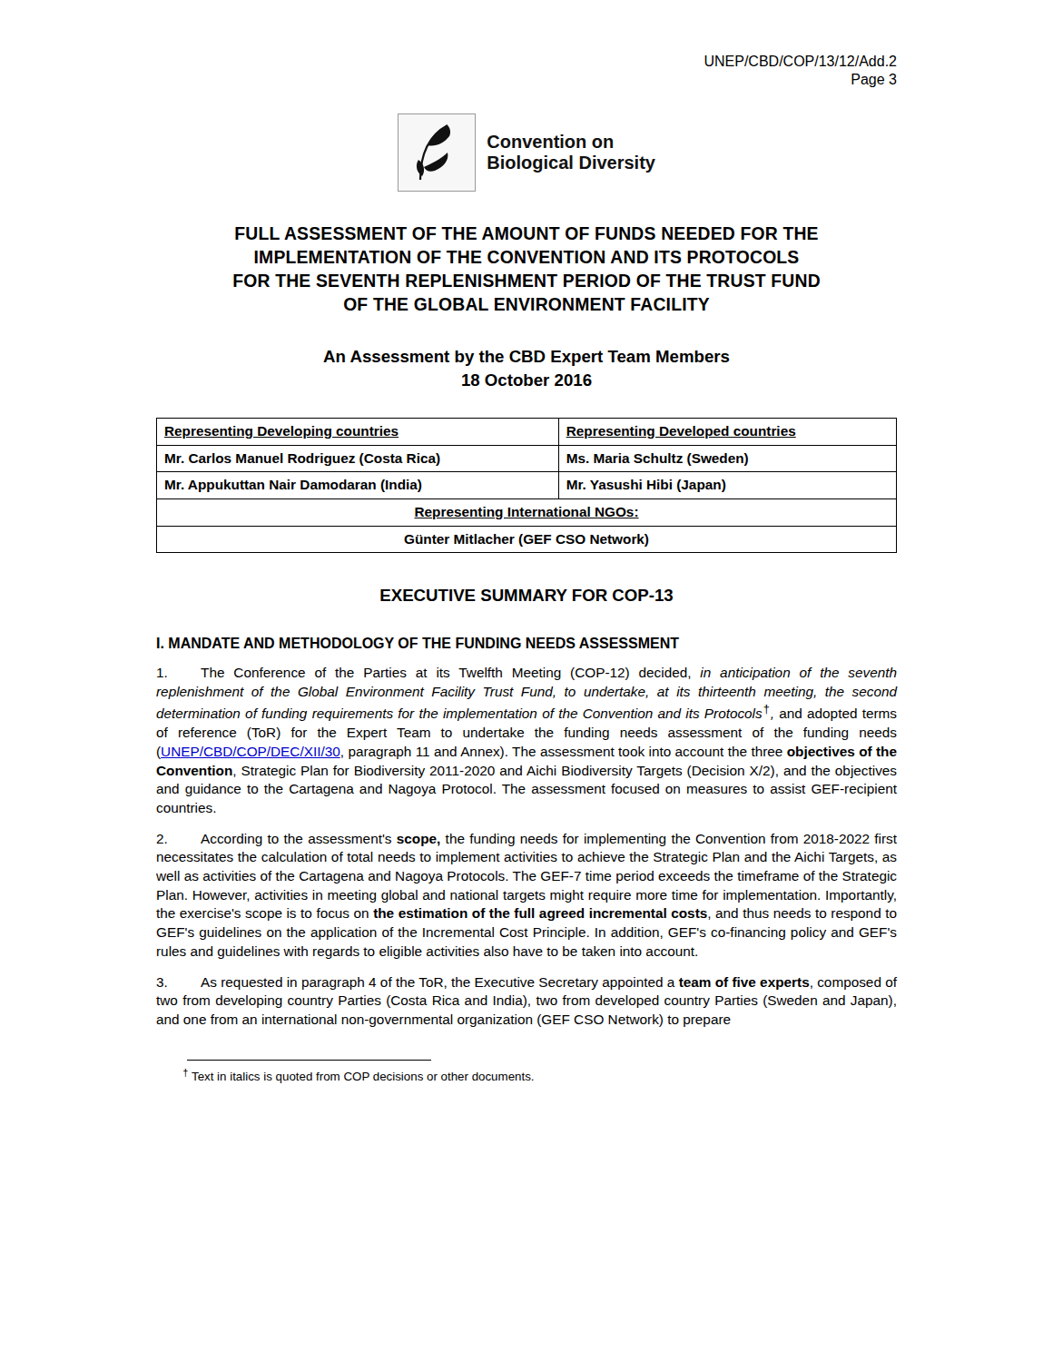UNEP/CBD/COP/13/12/Add.2
Page 3
Convention on
Biological Diversity
FULL ASSESSMENT OF THE AMOUNT OF FUNDS NEEDED FOR THE
IMPLEMENTATION OF THE CONVENTION AND ITS PROTOCOLS
FOR THE SEVENTH REPLENISHMENT PERIOD OF THE TRUST FUND
OF THE GLOBAL ENVIRONMENT FACILITY
An Assessment by the CBD Expert Team Members
18 October 2016
| Representing Developing countries | Representing Developed countries |
| Mr. Carlos Manuel Rodriguez (Costa Rica) | Ms. Maria Schultz (Sweden) |
| Mr. Appukuttan Nair Damodaran (India) | Mr. Yasushi Hibi (Japan) |
| Representing International NGOs: |
| Günter Mitlacher (GEF CSO Network) |
EXECUTIVE SUMMARY FOR COP-13
I. MANDATE AND METHODOLOGY OF THE FUNDING NEEDS ASSESSMENT
1. The Conference of the Parties at its Twelfth Meeting (COP-12) decided, in anticipation of the seventh replenishment of the Global Environment Facility Trust Fund, to undertake, at its thirteenth meeting, the second determination of funding requirements for the implementation of the Convention and its Protocols†, and adopted terms of reference (ToR) for the Expert Team to undertake the funding needs assessment of the funding needs (UNEP/CBD/COP/DEC/XII/30, paragraph 11 and Annex). The assessment took into account the three objectives of the Convention, Strategic Plan for Biodiversity 2011-2020 and Aichi Biodiversity Targets (Decision X/2), and the objectives and guidance to the Cartagena and Nagoya Protocol. The assessment focused on measures to assist GEF-recipient countries.
2. According to the assessment's scope, the funding needs for implementing the Convention from 2018-2022 first necessitates the calculation of total needs to implement activities to achieve the Strategic Plan and the Aichi Targets, as well as activities of the Cartagena and Nagoya Protocols. The GEF-7 time period exceeds the timeframe of the Strategic Plan. However, activities in meeting global and national targets might require more time for implementation. Importantly, the exercise's scope is to focus on the estimation of the full agreed incremental costs, and thus needs to respond to GEF's guidelines on the application of the Incremental Cost Principle. In addition, GEF's co-financing policy and GEF's rules and guidelines with regards to eligible activities also have to be taken into account.
3. As requested in paragraph 4 of the ToR, the Executive Secretary appointed a team of five experts, composed of two from developing country Parties (Costa Rica and India), two from developed country Parties (Sweden and Japan), and one from an international non-governmental organization (GEF CSO Network) to prepare
† Text in italics is quoted from COP decisions or other documents.